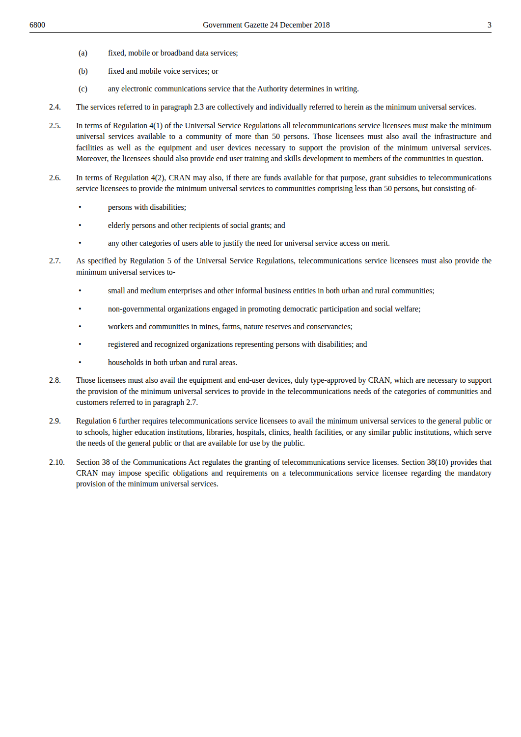6800 Government Gazette 24 December 2018 3
(a) fixed, mobile or broadband data services;
(b) fixed and mobile voice services; or
(c) any electronic communications service that the Authority determines in writing.
2.4. The services referred to in paragraph 2.3 are collectively and individually referred to herein as the minimum universal services.
2.5. In terms of Regulation 4(1) of the Universal Service Regulations all telecommunications service licensees must make the minimum universal services available to a community of more than 50 persons. Those licensees must also avail the infrastructure and facilities as well as the equipment and user devices necessary to support the provision of the minimum universal services. Moreover, the licensees should also provide end user training and skills development to members of the communities in question.
2.6. In terms of Regulation 4(2), CRAN may also, if there are funds available for that purpose, grant subsidies to telecommunications service licensees to provide the minimum universal services to communities comprising less than 50 persons, but consisting of-
• persons with disabilities;
• elderly persons and other recipients of social grants; and
• any other categories of users able to justify the need for universal service access on merit.
2.7. As specified by Regulation 5 of the Universal Service Regulations, telecommunications service licensees must also provide the minimum universal services to-
• small and medium enterprises and other informal business entities in both urban and rural communities;
• non-governmental organizations engaged in promoting democratic participation and social welfare;
• workers and communities in mines, farms, nature reserves and conservancies;
• registered and recognized organizations representing persons with disabilities; and
• households in both urban and rural areas.
2.8. Those licensees must also avail the equipment and end-user devices, duly type-approved by CRAN, which are necessary to support the provision of the minimum universal services to provide in the telecommunications needs of the categories of communities and customers referred to in paragraph 2.7.
2.9. Regulation 6 further requires telecommunications service licensees to avail the minimum universal services to the general public or to schools, higher education institutions, libraries, hospitals, clinics, health facilities, or any similar public institutions, which serve the needs of the general public or that are available for use by the public.
2.10. Section 38 of the Communications Act regulates the granting of telecommunications service licenses. Section 38(10) provides that CRAN may impose specific obligations and requirements on a telecommunications service licensee regarding the mandatory provision of the minimum universal services.